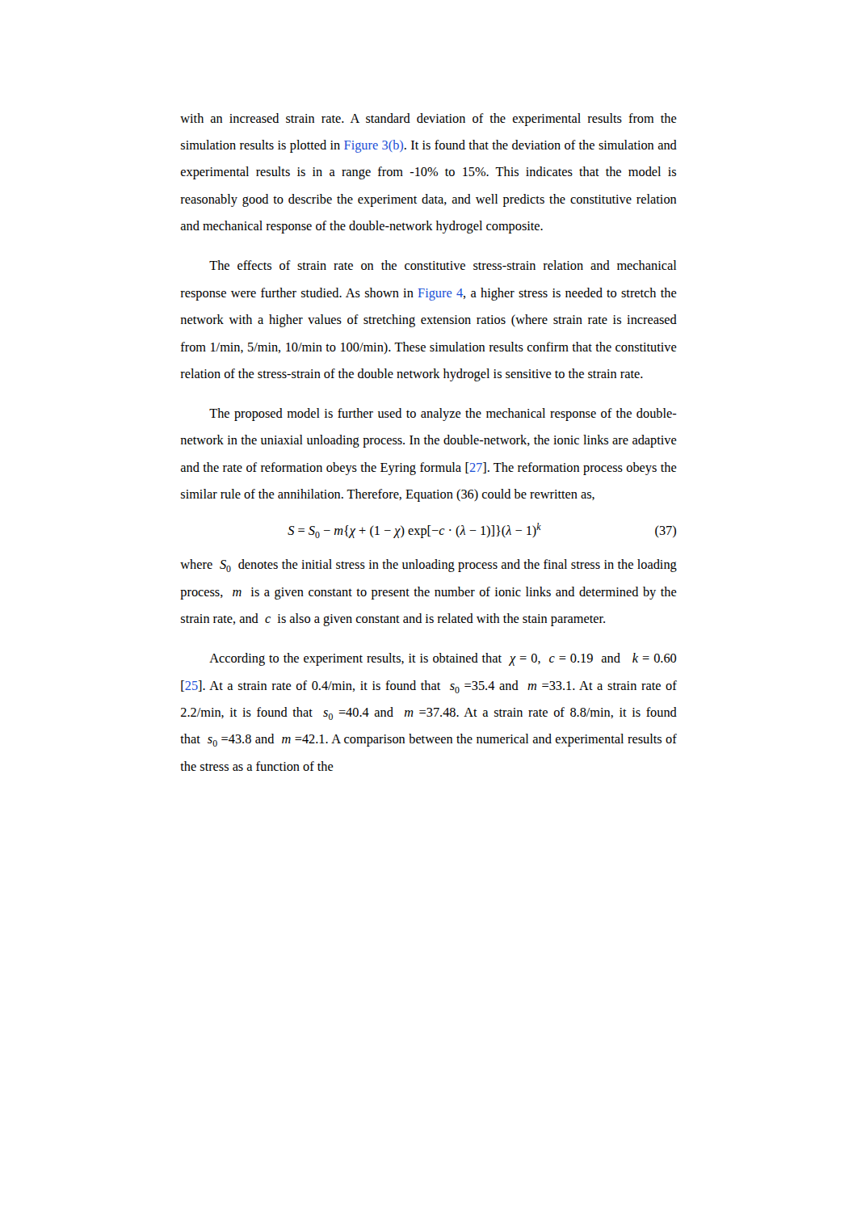with an increased strain rate. A standard deviation of the experimental results from the simulation results is plotted in Figure 3(b). It is found that the deviation of the simulation and experimental results is in a range from -10% to 15%. This indicates that the model is reasonably good to describe the experiment data, and well predicts the constitutive relation and mechanical response of the double-network hydrogel composite.
The effects of strain rate on the constitutive stress-strain relation and mechanical response were further studied. As shown in Figure 4, a higher stress is needed to stretch the network with a higher values of stretching extension ratios (where strain rate is increased from 1/min, 5/min, 10/min to 100/min). These simulation results confirm that the constitutive relation of the stress-strain of the double network hydrogel is sensitive to the strain rate.
The proposed model is further used to analyze the mechanical response of the double-network in the uniaxial unloading process. In the double-network, the ionic links are adaptive and the rate of reformation obeys the Eyring formula [27]. The reformation process obeys the similar rule of the annihilation. Therefore, Equation (36) could be rewritten as,
S = S0 − m{χ + (1 − χ) exp[−c · (λ − 1)]}(λ − 1)k
(37)
where S0 denotes the initial stress in the unloading process and the final stress in the loading process, m is a given constant to present the number of ionic links and determined by the strain rate, and c is also a given constant and is related with the stain parameter.
According to the experiment results, it is obtained that χ = 0, c = 0.19 and k = 0.60 [25]. At a strain rate of 0.4/min, it is found that s0 =35.4 and m =33.1. At a strain rate of 2.2/min, it is found that s0 =40.4 and m =37.48. At a strain rate of 8.8/min, it is found that s0 =43.8 and m =42.1. A comparison between the numerical and experimental results of the stress as a function of the